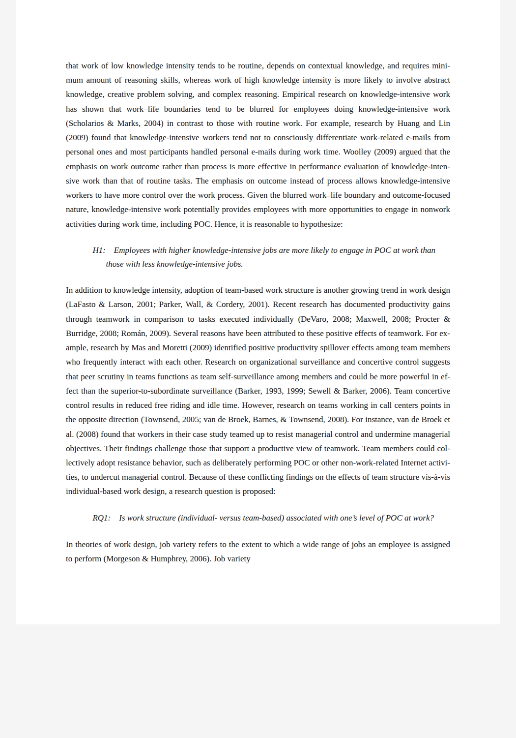that work of low knowledge intensity tends to be routine, depends on contextual knowledge, and requires minimum amount of reasoning skills, whereas work of high knowledge intensity is more likely to involve abstract knowledge, creative problem solving, and complex reasoning. Empirical research on knowledge-intensive work has shown that work–life boundaries tend to be blurred for employees doing knowledge-intensive work (Scholarios & Marks, 2004) in contrast to those with routine work. For example, research by Huang and Lin (2009) found that knowledge-intensive workers tend not to consciously differentiate work-related e-mails from personal ones and most participants handled personal e-mails during work time. Woolley (2009) argued that the emphasis on work outcome rather than process is more effective in performance evaluation of knowledge-intensive work than that of routine tasks. The emphasis on outcome instead of process allows knowledge-intensive workers to have more control over the work process. Given the blurred work–life boundary and outcome-focused nature, knowledge-intensive work potentially provides employees with more opportunities to engage in nonwork activities during work time, including POC. Hence, it is reasonable to hypothesize:
H1: Employees with higher knowledge-intensive jobs are more likely to engage in POC at work than those with less knowledge-intensive jobs.
In addition to knowledge intensity, adoption of team-based work structure is another growing trend in work design (LaFasto & Larson, 2001; Parker, Wall, & Cordery, 2001). Recent research has documented productivity gains through teamwork in comparison to tasks executed individually (DeVaro, 2008; Maxwell, 2008; Procter & Burridge, 2008; Román, 2009). Several reasons have been attributed to these positive effects of teamwork. For example, research by Mas and Moretti (2009) identified positive productivity spillover effects among team members who frequently interact with each other. Research on organizational surveillance and concertive control suggests that peer scrutiny in teams functions as team self-surveillance among members and could be more powerful in effect than the superior-to-subordinate surveillance (Barker, 1993, 1999; Sewell & Barker, 2006). Team concertive control results in reduced free riding and idle time. However, research on teams working in call centers points in the opposite direction (Townsend, 2005; van de Broek, Barnes, & Townsend, 2008). For instance, van de Broek et al. (2008) found that workers in their case study teamed up to resist managerial control and undermine managerial objectives. Their findings challenge those that support a productive view of teamwork. Team members could collectively adopt resistance behavior, such as deliberately performing POC or other non-work-related Internet activities, to undercut managerial control. Because of these conflicting findings on the effects of team structure vis-à-vis individual-based work design, a research question is proposed:
RQ1: Is work structure (individual- versus team-based) associated with one’s level of POC at work?
In theories of work design, job variety refers to the extent to which a wide range of jobs an employee is assigned to perform (Morgeson & Humphrey, 2006). Job variety